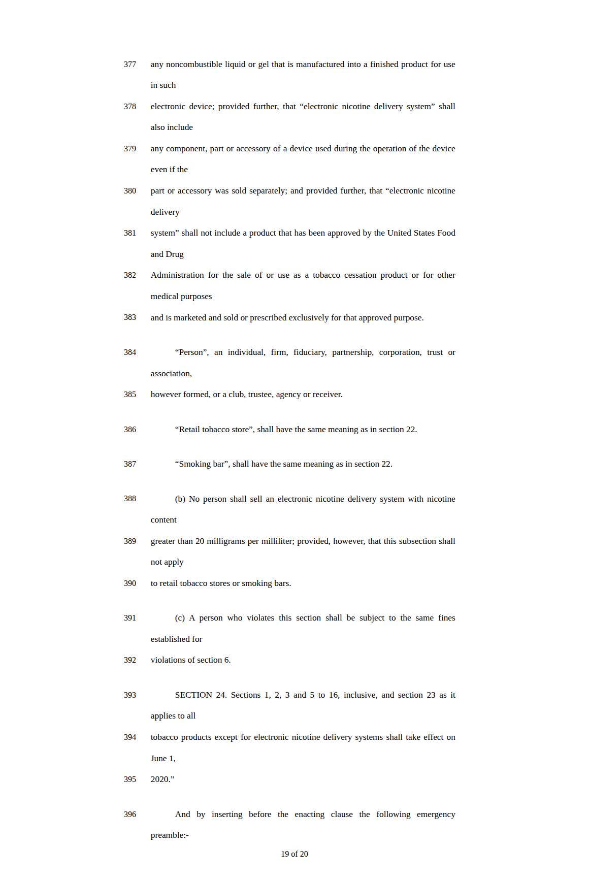377
any noncombustible liquid or gel that is manufactured into a finished product for use in such
378
electronic device; provided further, that “electronic nicotine delivery system” shall also include
379
any component, part or accessory of a device used during the operation of the device even if the
380
part or accessory was sold separately; and provided further, that “electronic nicotine delivery
381
system” shall not include a product that has been approved by the United States Food and Drug
382
Administration for the sale of or use as a tobacco cessation product or for other medical purposes
383
and is marketed and sold or prescribed exclusively for that approved purpose.
384
“Person”, an individual, firm, fiduciary, partnership, corporation, trust or association,
385
however formed, or a club, trustee, agency or receiver.
386
“Retail tobacco store”, shall have the same meaning as in section 22.
387
“Smoking bar”, shall have the same meaning as in section 22.
388
(b) No person shall sell an electronic nicotine delivery system with nicotine content
389
greater than 20 milligrams per milliliter; provided, however, that this subsection shall not apply
390
to retail tobacco stores or smoking bars.
391
(c) A person who violates this section shall be subject to the same fines established for
392
violations of section 6.
393
SECTION 24. Sections 1, 2, 3 and 5 to 16, inclusive, and section 23 as it applies to all
394
tobacco products except for electronic nicotine delivery systems shall take effect on June 1,
395
2020.”
396
And by inserting before the enacting clause the following emergency preamble:-
19 of 20